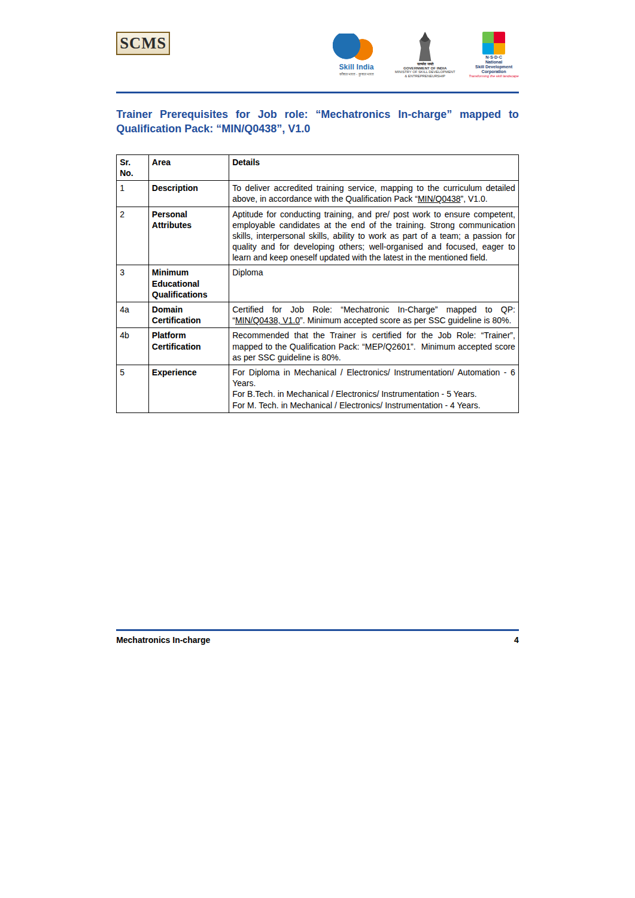SCMS
Skill India
कौशल भारत - कुशल भारत
सत्यमेव जयते
GOVERNMENT OF INDIA
MINISTRY OF SKILL DEVELOPMENT
& ENTREPRENEURSHIP
N·S·D·C
National
Skill Development
Corporation
Transforming the skill landscape
Trainer Prerequisites for Job role: “Mechatronics In-charge” mapped to Qualification Pack: “MIN/Q0438”, V1.0
| Sr. No. | Area | Details |
| --- | --- | --- |
| 1 | Description | To deliver accredited training service, mapping to the curriculum detailed above, in accordance with the Qualification Pack “ MIN/Q0438 ”, V1.0. |
| 2 | Personal Attributes | Aptitude for conducting training, and pre/ post work to ensure competent, employable candidates at the end of the training. Strong communication skills, interpersonal skills, ability to work as part of a team; a passion for quality and for developing others; well-organised and focused, eager to learn and keep oneself updated with the latest in the mentioned field. |
| 3 | Minimum Educational Qualifications | Diploma |
| 4a | Domain Certification | Certified for Job Role: “Mechatronic In-Charge” mapped to QP: “ MIN/Q0438, V1.0 ”. Minimum accepted score as per SSC guideline is 80%. |
| 4b | Platform Certification | Recommended that the Trainer is certified for the Job Role: “Trainer”, mapped to the Qualification Pack: “MEP/Q2601”. Minimum accepted score as per SSC guideline is 80%. |
| 5 | Experience | For Diploma in Mechanical / Electronics/ Instrumentation/ Automation - 6 Years. For B.Tech. in Mechanical / Electronics/ Instrumentation - 5 Years. For M. Tech. in Mechanical / Electronics/ Instrumentation - 4 Years. |
Mechatronics In-charge 4